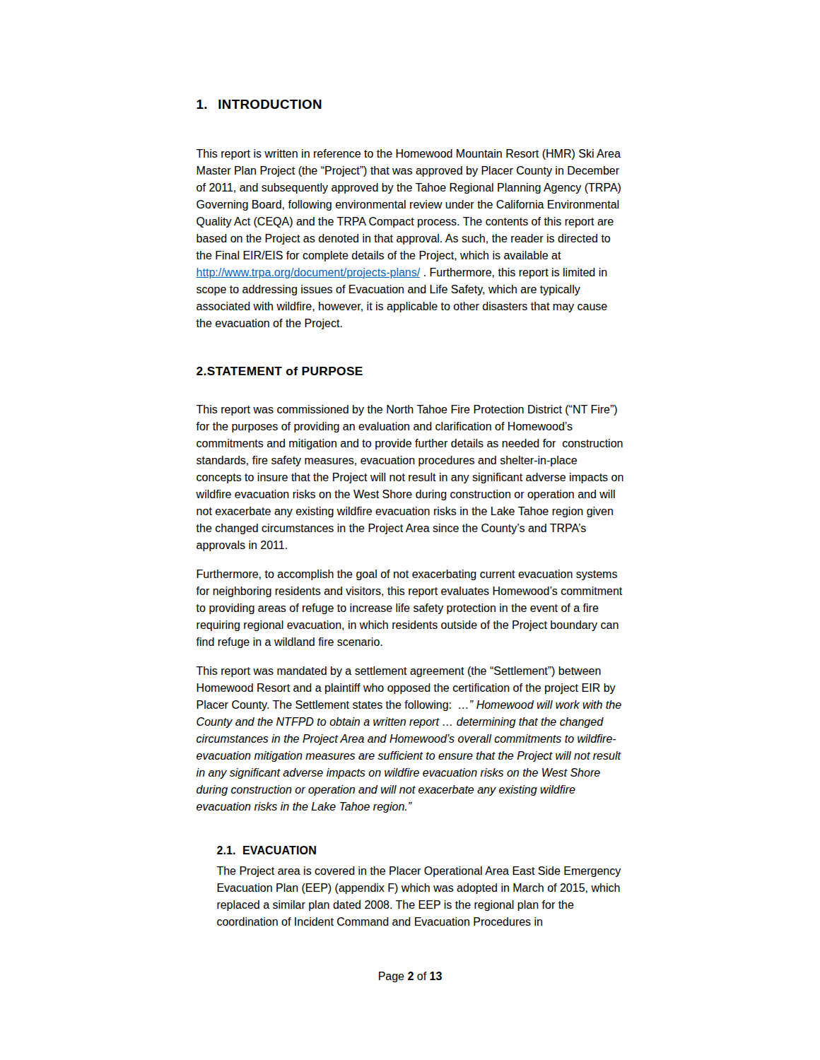1. INTRODUCTION
This report is written in reference to the Homewood Mountain Resort (HMR) Ski Area Master Plan Project (the “Project”) that was approved by Placer County in December of 2011, and subsequently approved by the Tahoe Regional Planning Agency (TRPA) Governing Board, following environmental review under the California Environmental Quality Act (CEQA) and the TRPA Compact process. The contents of this report are based on the Project as denoted in that approval. As such, the reader is directed to the Final EIR/EIS for complete details of the Project, which is available at http://www.trpa.org/document/projects-plans/ . Furthermore, this report is limited in scope to addressing issues of Evacuation and Life Safety, which are typically associated with wildfire, however, it is applicable to other disasters that may cause the evacuation of the Project.
2. STATEMENT of PURPOSE
This report was commissioned by the North Tahoe Fire Protection District (“NT Fire”) for the purposes of providing an evaluation and clarification of Homewood’s commitments and mitigation and to provide further details as needed for construction standards, fire safety measures, evacuation procedures and shelter-in-place concepts to insure that the Project will not result in any significant adverse impacts on wildfire evacuation risks on the West Shore during construction or operation and will not exacerbate any existing wildfire evacuation risks in the Lake Tahoe region given the changed circumstances in the Project Area since the County’s and TRPA’s approvals in 2011.
Furthermore, to accomplish the goal of not exacerbating current evacuation systems for neighboring residents and visitors, this report evaluates Homewood’s commitment to providing areas of refuge to increase life safety protection in the event of a fire requiring regional evacuation, in which residents outside of the Project boundary can find refuge in a wildland fire scenario.
This report was mandated by a settlement agreement (the “Settlement”) between Homewood Resort and a plaintiff who opposed the certification of the project EIR by Placer County. The Settlement states the following: …” Homewood will work with the County and the NTFPD to obtain a written report … determining that the changed circumstances in the Project Area and Homewood’s overall commitments to wildfire-evacuation mitigation measures are sufficient to ensure that the Project will not result in any significant adverse impacts on wildfire evacuation risks on the West Shore during construction or operation and will not exacerbate any existing wildfire evacuation risks in the Lake Tahoe region.”
2.1. EVACUATION
The Project area is covered in the Placer Operational Area East Side Emergency Evacuation Plan (EEP) (appendix F) which was adopted in March of 2015, which replaced a similar plan dated 2008. The EEP is the regional plan for the coordination of Incident Command and Evacuation Procedures in
Page 2 of 13